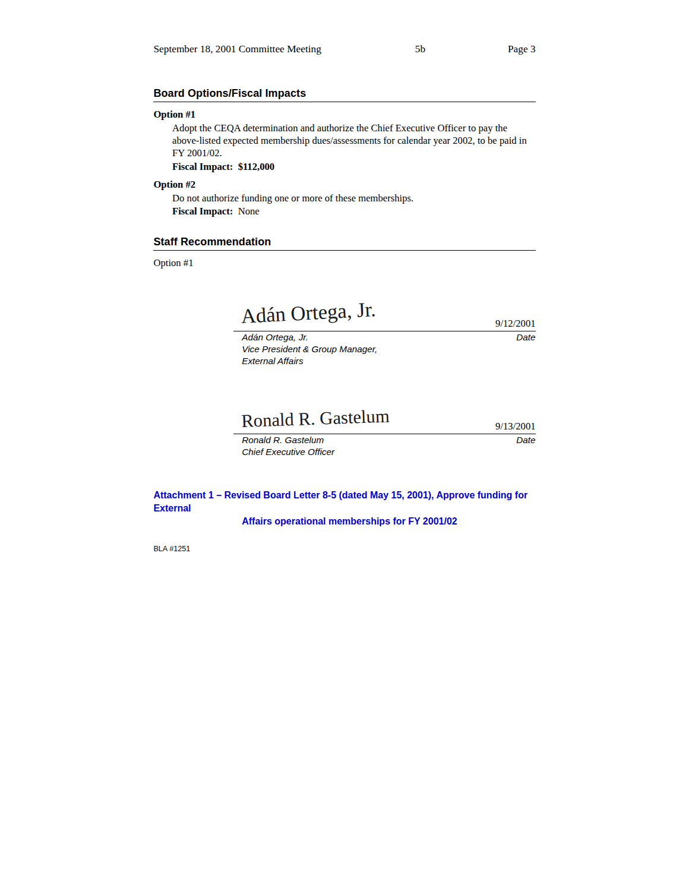September 18, 2001 Committee Meeting
5b
Page 3
Board Options/Fiscal Impacts
Option #1
Adopt the CEQA determination and authorize the Chief Executive Officer to pay the above-listed expected membership dues/assessments for calendar year 2002, to be paid in FY 2001/02.
Fiscal Impact: $112,000
Option #2
Do not authorize funding one or more of these memberships.
Fiscal Impact: None
Staff Recommendation
Option #1
Adán Ortega, Jr.
9/12/2001
Adán Ortega, Jr.
Vice President & Group Manager,
External Affairs
Date
Ronald R. Gastelum
9/13/2001
Ronald R. Gastelum
Chief Executive Officer
Date
Attachment 1 – Revised Board Letter 8-5 (dated May 15, 2001), Approve funding for External Affairs operational memberships for FY 2001/02
BLA #1251